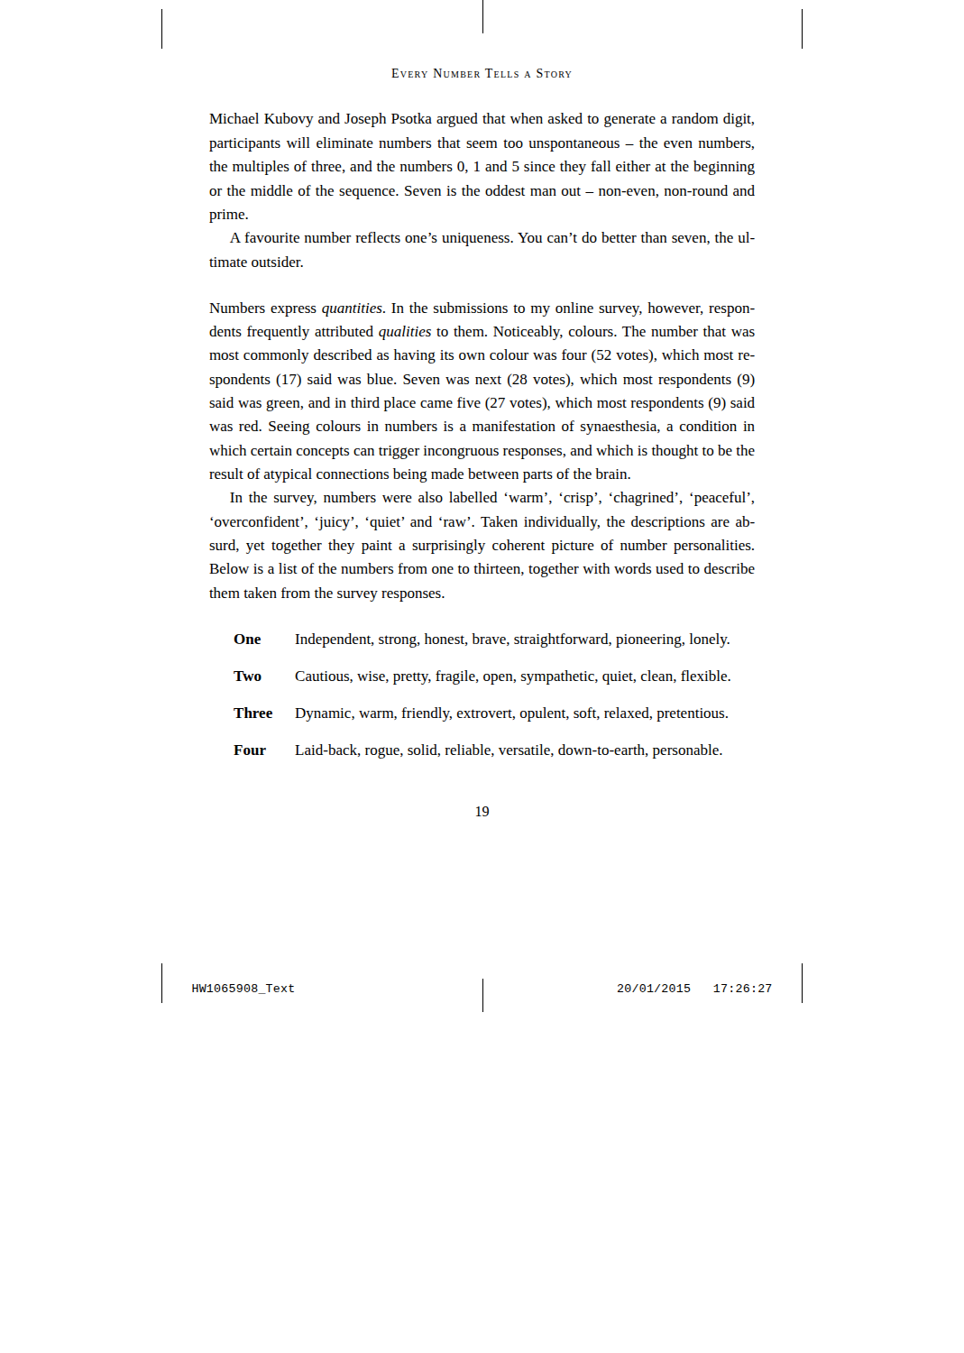Every Number Tells a Story
Michael Kubovy and Joseph Psotka argued that when asked to generate a random digit, participants will eliminate numbers that seem too unspontaneous – the even numbers, the multiples of three, and the numbers 0, 1 and 5 since they fall either at the beginning or the middle of the sequence. Seven is the oddest man out – non-even, non-round and prime.
A favourite number reflects one’s uniqueness. You can’t do better than seven, the ultimate outsider.
Numbers express quantities. In the submissions to my online survey, however, respondents frequently attributed qualities to them. Noticeably, colours. The number that was most commonly described as having its own colour was four (52 votes), which most respondents (17) said was blue. Seven was next (28 votes), which most respondents (9) said was green, and in third place came five (27 votes), which most respondents (9) said was red. Seeing colours in numbers is a manifestation of synaesthesia, a condition in which certain concepts can trigger incongruous responses, and which is thought to be the result of atypical connections being made between parts of the brain.
In the survey, numbers were also labelled ‘warm’, ‘crisp’, ‘chagrined’, ‘peaceful’, ‘overconfident’, ‘juicy’, ‘quiet’ and ‘raw’. Taken individually, the descriptions are absurd, yet together they paint a surprisingly coherent picture of number personalities. Below is a list of the numbers from one to thirteen, together with words used to describe them taken from the survey responses.
One
Independent, strong, honest, brave, straightforward, pioneering, lonely.
Two
Cautious, wise, pretty, fragile, open, sympathetic, quiet, clean, flexible.
Three
Dynamic, warm, friendly, extrovert, opulent, soft, relaxed, pretentious.
Four
Laid-back, rogue, solid, reliable, versatile, down-to-earth, personable.
19
HW1065908_Text 20/01/2015 17:26:27